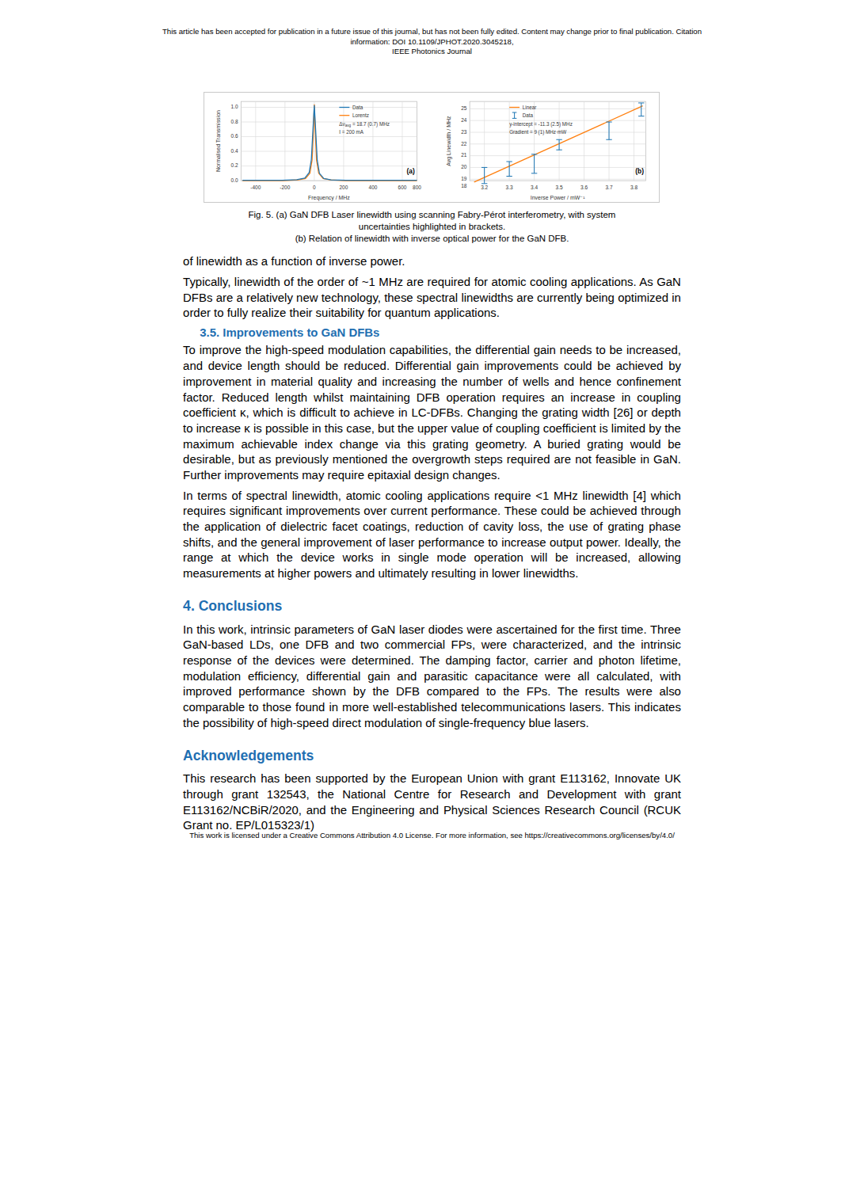This article has been accepted for publication in a future issue of this journal, but has not been fully edited. Content may change prior to final publication. Citation information: DOI 10.1109/JPHOT.2020.3045218,
IEEE Photonics Journal
1.0 0.8 0.6 0.4 0.2 0.0 -400 -200 0 200 400 600 800 Frequency / MHz Normalised Transmission Data Lorentz Δνavg = 18.7 (0.7) MHz I = 200 mA (a) 25 24 23 22 21 20 19 18 3.2 3.3 3.4 3.5 3.6 3.7 3.8 Inverse Power / mW⁻¹ Avg Linewidth / MHz Linear Data y-intercept = -11.3 (2.5) MHz Gradient = 9 (1) MHz·mW (b)
Fig. 5. (a) GaN DFB Laser linewidth using scanning Fabry-Pérot interferometry, with system
uncertainties highlighted in brackets.
(b) Relation of linewidth with inverse optical power for the GaN DFB.
of linewidth as a function of inverse power.
Typically, linewidth of the order of ~1 MHz are required for atomic cooling applications. As GaN DFBs are a relatively new technology, these spectral linewidths are currently being optimized in order to fully realize their suitability for quantum applications.
3.5. Improvements to GaN DFBs
To improve the high-speed modulation capabilities, the differential gain needs to be increased, and device length should be reduced. Differential gain improvements could be achieved by improvement in material quality and increasing the number of wells and hence confinement factor. Reduced length whilst maintaining DFB operation requires an increase in coupling coefficient κ, which is difficult to achieve in LC-DFBs. Changing the grating width [26] or depth to increase κ is possible in this case, but the upper value of coupling coefficient is limited by the maximum achievable index change via this grating geometry. A buried grating would be desirable, but as previously mentioned the overgrowth steps required are not feasible in GaN. Further improvements may require epitaxial design changes.
In terms of spectral linewidth, atomic cooling applications require <1 MHz linewidth [4] which requires significant improvements over current performance. These could be achieved through the application of dielectric facet coatings, reduction of cavity loss, the use of grating phase shifts, and the general improvement of laser performance to increase output power. Ideally, the range at which the device works in single mode operation will be increased, allowing measurements at higher powers and ultimately resulting in lower linewidths.
4. Conclusions
In this work, intrinsic parameters of GaN laser diodes were ascertained for the first time. Three GaN-based LDs, one DFB and two commercial FPs, were characterized, and the intrinsic response of the devices were determined. The damping factor, carrier and photon lifetime, modulation efficiency, differential gain and parasitic capacitance were all calculated, with improved performance shown by the DFB compared to the FPs. The results were also comparable to those found in more well-established telecommunications lasers. This indicates the possibility of high-speed direct modulation of single-frequency blue lasers.
Acknowledgements
This research has been supported by the European Union with grant E113162, Innovate UK through grant 132543, the National Centre for Research and Development with grant E113162/NCBiR/2020, and the Engineering and Physical Sciences Research Council (RCUK Grant no. EP/L015323/1)
This work is licensed under a Creative Commons Attribution 4.0 License. For more information, see https://creativecommons.org/licenses/by/4.0/